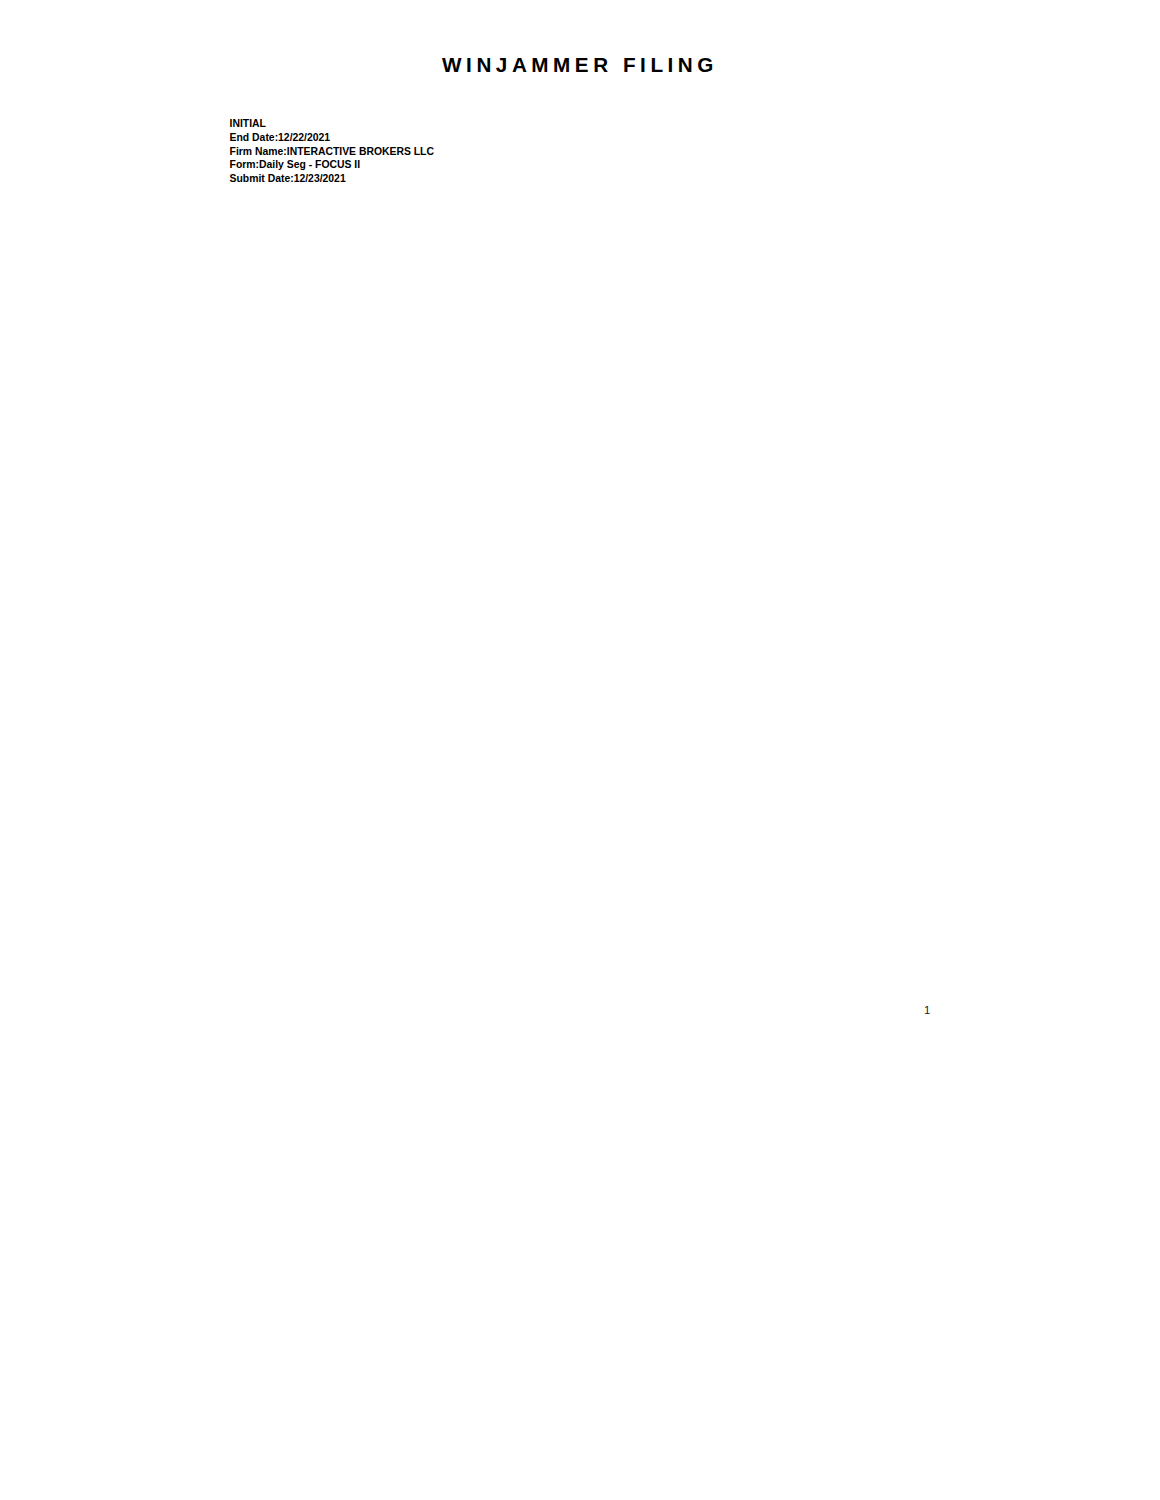WINJAMMER FILING
INITIAL
End Date:12/22/2021
Firm Name:INTERACTIVE BROKERS LLC
Form:Daily Seg - FOCUS II
Submit Date:12/23/2021
1